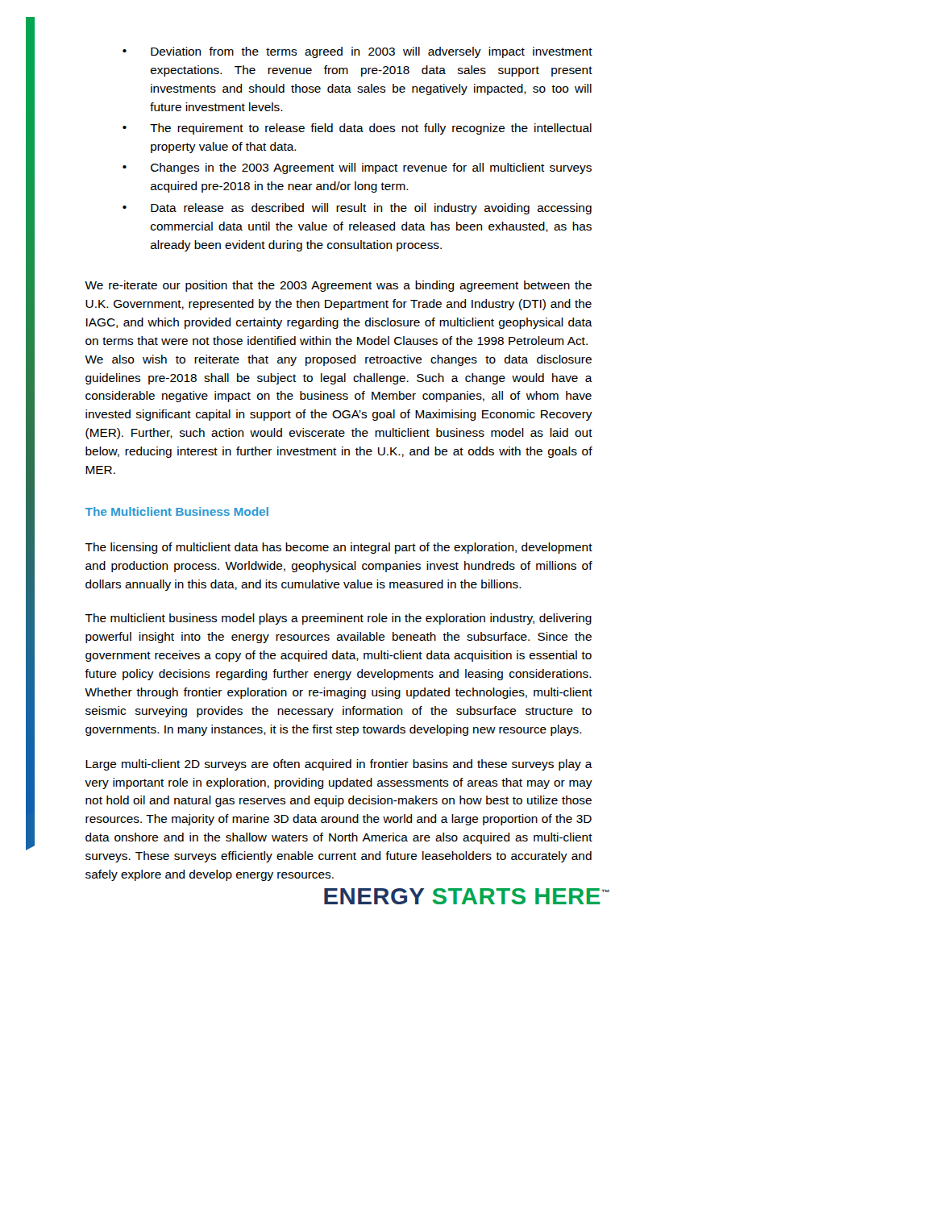Deviation from the terms agreed in 2003 will adversely impact investment expectations. The revenue from pre-2018 data sales support present investments and should those data sales be negatively impacted, so too will future investment levels.
The requirement to release field data does not fully recognize the intellectual property value of that data.
Changes in the 2003 Agreement will impact revenue for all multiclient surveys acquired pre-2018 in the near and/or long term.
Data release as described will result in the oil industry avoiding accessing commercial data until the value of released data has been exhausted, as has already been evident during the consultation process.
We re-iterate our position that the 2003 Agreement was a binding agreement between the U.K. Government, represented by the then Department for Trade and Industry (DTI) and the IAGC, and which provided certainty regarding the disclosure of multiclient geophysical data on terms that were not those identified within the Model Clauses of the 1998 Petroleum Act. We also wish to reiterate that any proposed retroactive changes to data disclosure guidelines pre-2018 shall be subject to legal challenge. Such a change would have a considerable negative impact on the business of Member companies, all of whom have invested significant capital in support of the OGA’s goal of Maximising Economic Recovery (MER). Further, such action would eviscerate the multiclient business model as laid out below, reducing interest in further investment in the U.K., and be at odds with the goals of MER.
The Multiclient Business Model
The licensing of multiclient data has become an integral part of the exploration, development and production process. Worldwide, geophysical companies invest hundreds of millions of dollars annually in this data, and its cumulative value is measured in the billions.
The multiclient business model plays a preeminent role in the exploration industry, delivering powerful insight into the energy resources available beneath the subsurface. Since the government receives a copy of the acquired data, multi-client data acquisition is essential to future policy decisions regarding further energy developments and leasing considerations. Whether through frontier exploration or re-imaging using updated technologies, multi-client seismic surveying provides the necessary information of the subsurface structure to governments. In many instances, it is the first step towards developing new resource plays.
Large multi-client 2D surveys are often acquired in frontier basins and these surveys play a very important role in exploration, providing updated assessments of areas that may or may not hold oil and natural gas reserves and equip decision-makers on how best to utilize those resources. The majority of marine 3D data around the world and a large proportion of the 3D data onshore and in the shallow waters of North America are also acquired as multi-client surveys. These surveys efficiently enable current and future leaseholders to accurately and safely explore and develop energy resources.
ENERGY STARTS HERE™